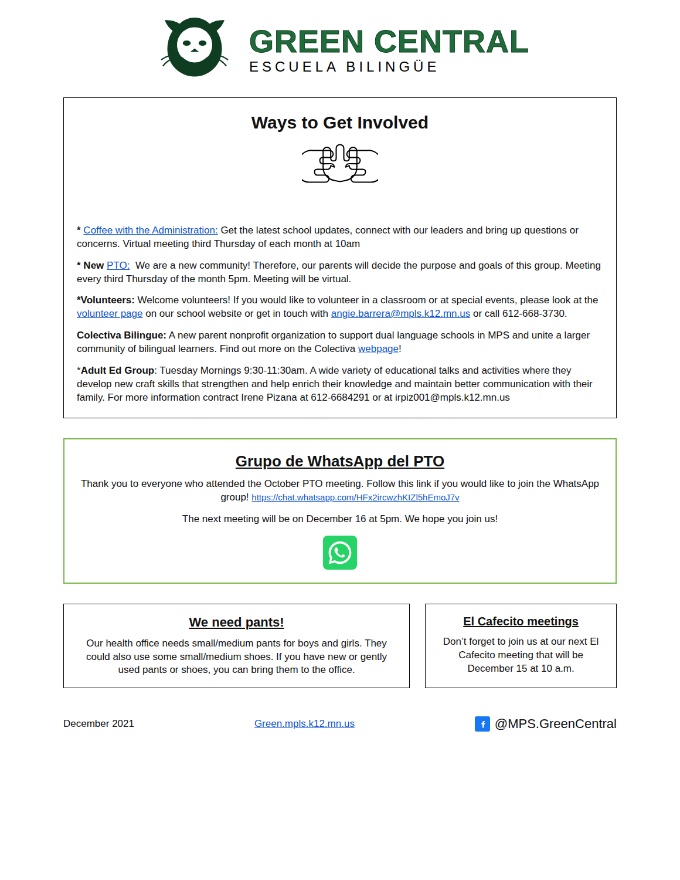GREEN CENTRAL
ESCUELA BILINGÜE
Ways to Get Involved
* Coffee with the Administration: Get the latest school updates, connect with our leaders and bring up questions or concerns. Virtual meeting third Thursday of each month at 10am
* New PTO: We are a new community! Therefore, our parents will decide the purpose and goals of this group. Meeting every third Thursday of the month 5pm. Meeting will be virtual.
*Volunteers: Welcome volunteers! If you would like to volunteer in a classroom or at special events, please look at the volunteer page on our school website or get in touch with angie.barrera@mpls.k12.mn.us or call 612-668-3730.
Colectiva Bilingue: A new parent nonprofit organization to support dual language schools in MPS and unite a larger community of bilingual learners. Find out more on the Colectiva webpage!
*Adult Ed Group: Tuesday Mornings 9:30-11:30am. A wide variety of educational talks and activities where they develop new craft skills that strengthen and help enrich their knowledge and maintain better communication with their family. For more information contract Irene Pizana at 612-6684291 or at irpiz001@mpls.k12.mn.us
Grupo de WhatsApp del PTO
Thank you to everyone who attended the October PTO meeting. Follow this link if you would like to join the WhatsApp group! https://chat.whatsapp.com/HFx2ircwzhKIZl5hEmoJ7v
The next meeting will be on December 16 at 5pm. We hope you join us!
We need pants!
Our health office needs small/medium pants for boys and girls. They could also use some small/medium shoes. If you have new or gently used pants or shoes, you can bring them to the office.
El Cafecito meetings
Don’t forget to join us at our next El Cafecito meeting that will be December 15 at 10 a.m.
December 2021
Green.mpls.k12.mn.us
@MPS.GreenCentral